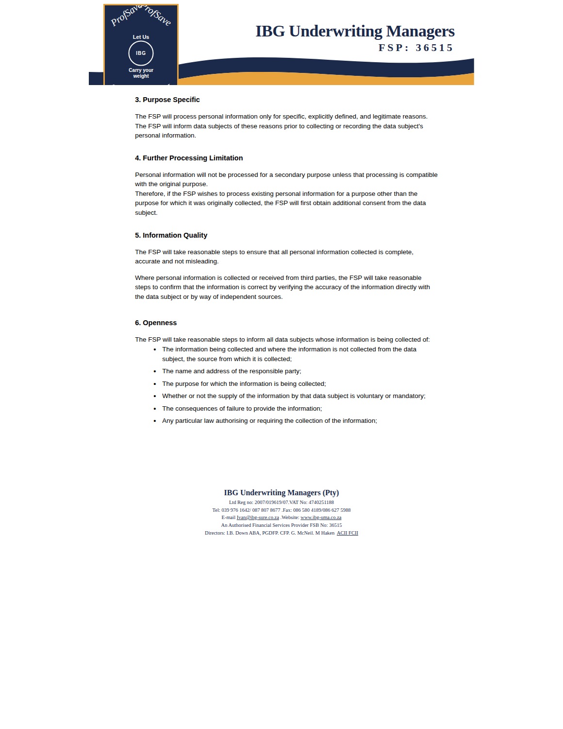ProfSave ProfSave ProfSave ProfSave
Let Us
IBG
Carry your
weight
IBG Underwriting Managers
FSP: 36515
3. Purpose Specific
The FSP will process personal information only for specific, explicitly defined, and legitimate reasons. The FSP will inform data subjects of these reasons prior to collecting or recording the data subject's personal information.
4. Further Processing Limitation
Personal information will not be processed for a secondary purpose unless that processing is compatible with the original purpose.
Therefore, if the FSP wishes to process existing personal information for a purpose other than the purpose for which it was originally collected, the FSP will first obtain additional consent from the data subject.
5. Information Quality
The FSP will take reasonable steps to ensure that all personal information collected is complete, accurate and not misleading.
Where personal information is collected or received from third parties, the FSP will take reasonable steps to confirm that the information is correct by verifying the accuracy of the information directly with the data subject or by way of independent sources.
6. Openness
The FSP will take reasonable steps to inform all data subjects whose information is being collected of:
The information being collected and where the information is not collected from the data subject, the source from which it is collected;
The name and address of the responsible party;
The purpose for which the information is being collected;
Whether or not the supply of the information by that data subject is voluntary or mandatory;
The consequences of failure to provide the information;
Any particular law authorising or requiring the collection of the information;
IBG Underwriting Managers (Pty)
Ltd Reg no: 2007/019619/07.VAT No: 4740251188
Tel: 039 976 1642/ 087 807 8677 .Fax: 086 580 4189/086 627 5988
E-mail Ivan@ibg-sure.co.za .Website: www.ibg-uma.co.za
An Authorised Financial Services Provider FSB No: 36515
Directors: I.B. Down ABA, PGDFP. CFP. G. McNeil. M Haken ACII FCII